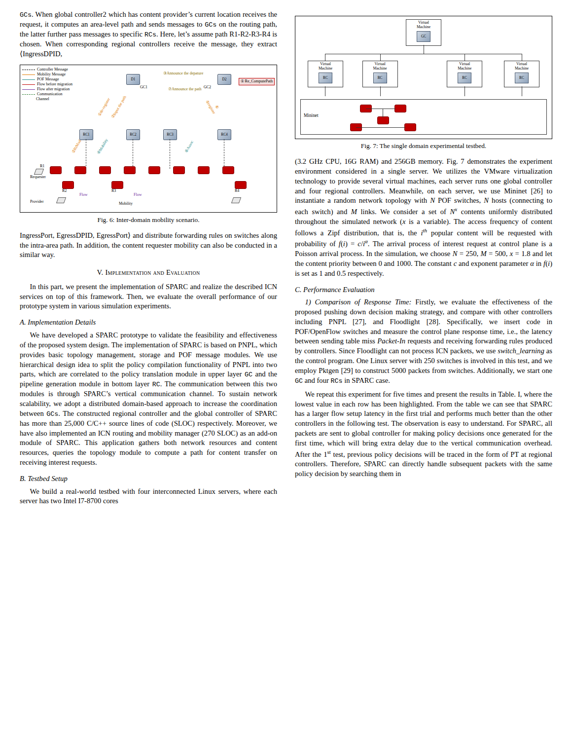GCs. When global controller2 which has content provider’s current location receives the request, it computes an area-level path and sends messages to GCs on the routing path, the latter further pass messages to specific RCs. Here, let’s assume path R1-R2-R3-R4 is chosen. When corresponding regional controllers receive the message, they extract ⟨IngressDPID,
Controller Message
Mobility Message
POF Message
Flow before migration
Flow after migration
Communication
Channel
D1
GC1
D2
GC2
① Re_ComputePath
③Announce the depature
⑦Announce the path
RC1
RC2
RC3
RC4
R1
R2
R3
R4
Requester
Provider
Flow
Flow
Mobility
②RtMod
④Mobility
⑥Assoc
①de-register
②Input the path
⑤register
⑥
Fig. 6: Inter-domain mobility scenario.
IngressPort, EgressDPID, EgressPort⟩ and distribute forwarding rules on switches along the intra-area path. In addition, the content requester mobility can also be conducted in a similar way.
V. Implementation and Evaluation
In this part, we present the implementation of SPARC and realize the described ICN services on top of this framework. Then, we evaluate the overall performance of our prototype system in various simulation experiments.
A. Implementation Details
We have developed a SPARC prototype to validate the feasibility and effectiveness of the proposed system design. The implementation of SPARC is based on PNPL, which provides basic topology management, storage and POF message modules. We use hierarchical design idea to split the policy compilation functionality of PNPL into two parts, which are correlated to the policy translation module in upper layer GC and the pipeline generation module in bottom layer RC. The communication between this two modules is through SPARC’s vertical communication channel. To sustain network scalability, we adopt a distributed domain-based approach to increase the coordination between GCs. The constructed regional controller and the global controller of SPARC has more than 25,000 C/C++ source lines of code (SLOC) respectively. Moreover, we have also implemented an ICN routing and mobility manager (270 SLOC) as an add-on module of SPARC. This application gathers both network resources and content resources, queries the topology module to compute a path for content transfer on receiving interest requests.
B. Testbed Setup
We build a real-world testbed with four interconnected Linux servers, where each server has two Intel I7-8700 cores
Virtual
Machine
GC
Virtual
Machine
RC
Virtual
Machine
RC
Virtual
Machine
RC
Virtual
Machine
RC
Mininet
Fig. 7: The single domain experimental testbed.
(3.2 GHz CPU, 16G RAM) and 256GB memory. Fig. 7 demonstrates the experiment environment considered in a single server. We utilizes the VMware virtualization technology to provide several virtual machines, each server runs one global controller and four regional controllers. Meanwhile, on each server, we use Mininet [26] to instantiate a random network topology with N POF switches, N hosts (connecting to each switch) and M links. We consider a set of Nx contents uniformly distributed throughout the simulated network (x is a variable). The access frequency of content follows a Zipf distribution, that is, the ith popular content will be requested with probability of f(i) = c/iα. The arrival process of interest request at control plane is a Poisson arrival process. In the simulation, we choose N = 250, M = 500, x = 1.8 and let the content priority between 0 and 1000. The constant c and exponent parameter α in f(i) is set as 1 and 0.5 respectively.
C. Performance Evaluation
1) Comparison of Response Time: Firstly, we evaluate the effectiveness of the proposed pushing down decision making strategy, and compare with other controllers including PNPL [27], and Floodlight [28]. Specifically, we insert code in POF/OpenFlow switches and measure the control plane response time, i.e., the latency between sending table miss Packet-In requests and receiving forwarding rules produced by controllers. Since Floodlight can not process ICN packets, we use switch_learning as the control program. One Linux server with 250 switches is involved in this test, and we employ Pktgen [29] to construct 5000 packets from switches. Additionally, we start one GC and four RCs in SPARC case.
We repeat this experiment for five times and present the results in Table. I, where the lowest value in each row has been highlighted. From the table we can see that SPARC has a larger flow setup latency in the first trial and performs much better than the other controllers in the following test. The observation is easy to understand. For SPARC, all packets are sent to global controller for making policy decisions once generated for the first time, which will bring extra delay due to the vertical communication overhead. After the 1st test, previous policy decisions will be traced in the form of PT at regional controllers. Therefore, SPARC can directly handle subsequent packets with the same policy decision by searching them in